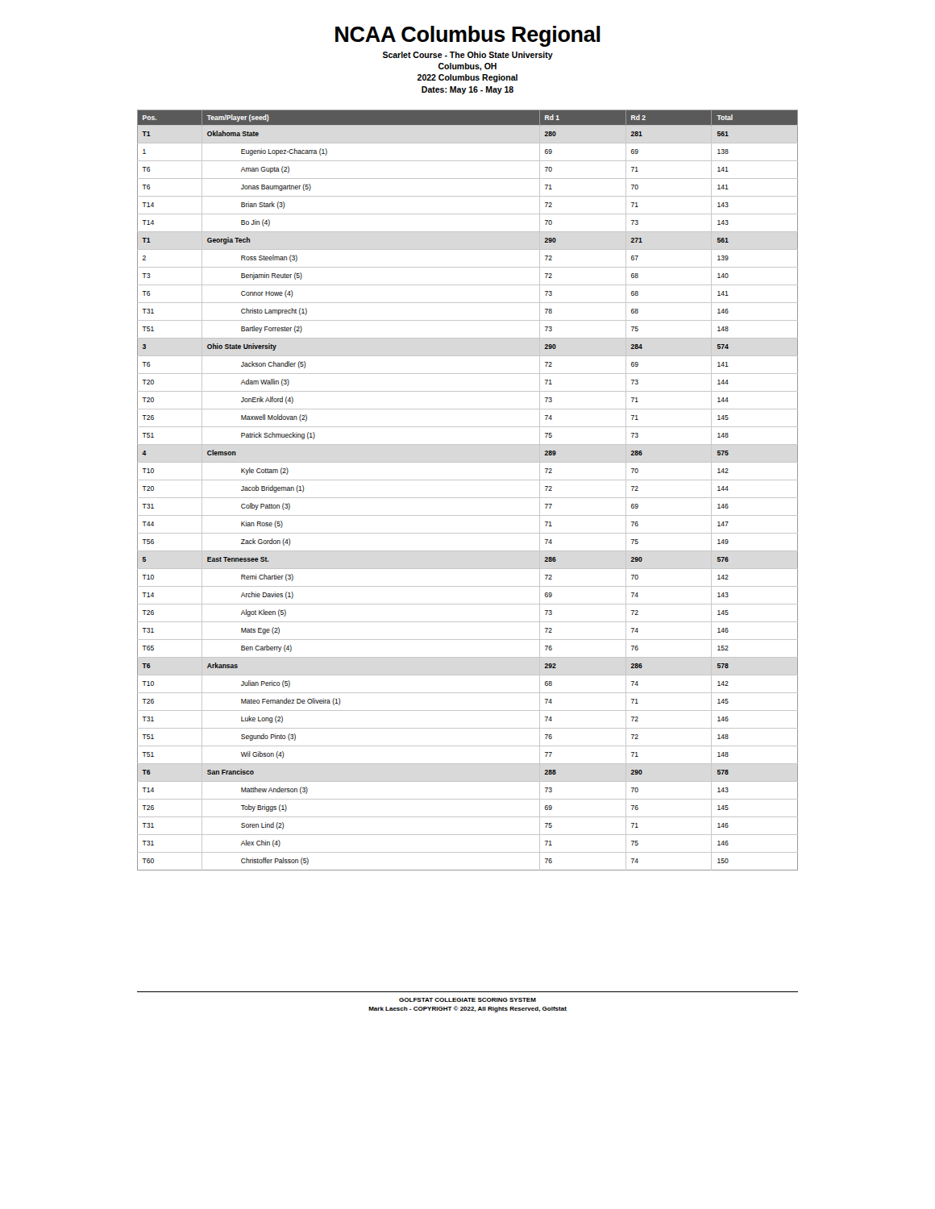NCAA Columbus Regional
Scarlet Course - The Ohio State University
Columbus, OH
2022 Columbus Regional
Dates: May 16 - May 18
| Pos. | Team/Player (seed) | Rd 1 | Rd 2 | Total |
| --- | --- | --- | --- | --- |
| T1 | Oklahoma State | 280 | 281 | 561 |
| 1 | Eugenio Lopez-Chacarra (1) | 69 | 69 | 138 |
| T6 | Aman Gupta (2) | 70 | 71 | 141 |
| T6 | Jonas Baumgartner (5) | 71 | 70 | 141 |
| T14 | Brian Stark (3) | 72 | 71 | 143 |
| T14 | Bo Jin (4) | 70 | 73 | 143 |
| T1 | Georgia Tech | 290 | 271 | 561 |
| 2 | Ross Steelman (3) | 72 | 67 | 139 |
| T3 | Benjamin Reuter (5) | 72 | 68 | 140 |
| T6 | Connor Howe (4) | 73 | 68 | 141 |
| T31 | Christo Lamprecht (1) | 78 | 68 | 146 |
| T51 | Bartley Forrester (2) | 73 | 75 | 148 |
| 3 | Ohio State University | 290 | 284 | 574 |
| T6 | Jackson Chandler (5) | 72 | 69 | 141 |
| T20 | Adam Wallin (3) | 71 | 73 | 144 |
| T20 | JonErik Alford (4) | 73 | 71 | 144 |
| T26 | Maxwell Moldovan (2) | 74 | 71 | 145 |
| T51 | Patrick Schmuecking (1) | 75 | 73 | 148 |
| 4 | Clemson | 289 | 286 | 575 |
| T10 | Kyle Cottam (2) | 72 | 70 | 142 |
| T20 | Jacob Bridgeman (1) | 72 | 72 | 144 |
| T31 | Colby Patton (3) | 77 | 69 | 146 |
| T44 | Kian Rose (5) | 71 | 76 | 147 |
| T56 | Zack Gordon (4) | 74 | 75 | 149 |
| 5 | East Tennessee St. | 286 | 290 | 576 |
| T10 | Remi Chartier (3) | 72 | 70 | 142 |
| T14 | Archie Davies (1) | 69 | 74 | 143 |
| T26 | Algot Kleen (5) | 73 | 72 | 145 |
| T31 | Mats Ege (2) | 72 | 74 | 146 |
| T65 | Ben Carberry (4) | 76 | 76 | 152 |
| T6 | Arkansas | 292 | 286 | 578 |
| T10 | Julian Perico (5) | 68 | 74 | 142 |
| T26 | Mateo Fernandez De Oliveira (1) | 74 | 71 | 145 |
| T31 | Luke Long (2) | 74 | 72 | 146 |
| T51 | Segundo Pinto (3) | 76 | 72 | 148 |
| T51 | Wil Gibson (4) | 77 | 71 | 148 |
| T6 | San Francisco | 288 | 290 | 578 |
| T14 | Matthew Anderson (3) | 73 | 70 | 143 |
| T26 | Toby Briggs (1) | 69 | 76 | 145 |
| T31 | Soren Lind (2) | 75 | 71 | 146 |
| T31 | Alex Chin (4) | 71 | 75 | 146 |
| T60 | Christoffer Palsson (5) | 76 | 74 | 150 |
GOLFSTAT COLLEGIATE SCORING SYSTEM
Mark Laesch - COPYRIGHT © 2022, All Rights Reserved, Golfstat